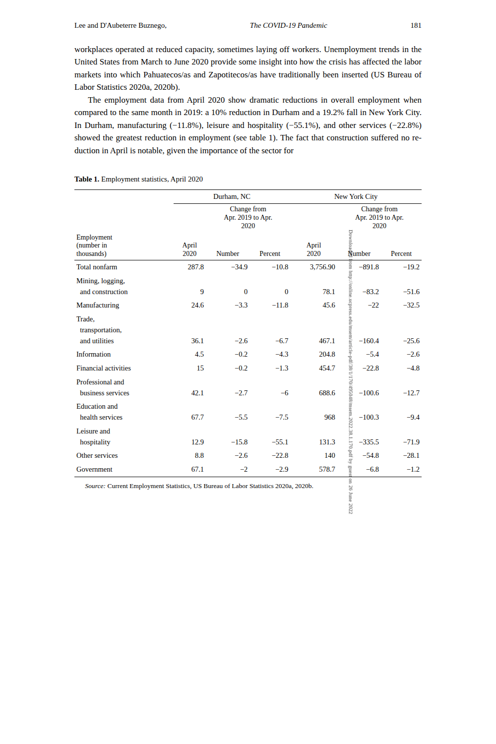Lee and D'Aubeterre Buznego, The COVID-19 Pandemic 181
workplaces operated at reduced capacity, sometimes laying off workers. Unemployment trends in the United States from March to June 2020 provide some insight into how the crisis has affected the labor markets into which Pahuatecos/as and Zapotitecos/as have traditionally been inserted (US Bureau of Labor Statistics 2020a, 2020b).
The employment data from April 2020 show dramatic reductions in overall employment when compared to the same month in 2019: a 10% reduction in Durham and a 19.2% fall in New York City. In Durham, manufacturing (−11.8%), leisure and hospitality (−55.1%), and other services (−22.8%) showed the greatest reduction in employment (see table 1). The fact that construction suffered no reduction in April is notable, given the importance of the sector for
Table 1. Employment statistics, April 2020
| | Durham, NC | New York City |
| --- | --- | --- |
| | | Change from Apr. 2019 to Apr. 2020 | | Change from Apr. 2019 to Apr. 2020 |
| Employment (number in thousands) | April 2020 | Number | Percent | April 2020 | Number | Percent |
| Total nonfarm | 287.8 | −34.9 | −10.8 | 3,756.90 | −891.8 | −19.2 |
| Mining, logging, and construction | 9 | 0 | 0 | 78.1 | −83.2 | −51.6 |
| Manufacturing | 24.6 | −3.3 | −11.8 | 45.6 | −22 | −32.5 |
| Trade, transportation, and utilities | 36.1 | −2.6 | −6.7 | 467.1 | −160.4 | −25.6 |
| Information | 4.5 | −0.2 | −4.3 | 204.8 | −5.4 | −2.6 |
| Financial activities | 15 | −0.2 | −1.3 | 454.7 | −22.8 | −4.8 |
| Professional and business services | 42.1 | −2.7 | −6 | 688.6 | −100.6 | −12.7 |
| Education and health services | 67.7 | −5.5 | −7.5 | 968 | −100.3 | −9.4 |
| Leisure and hospitality | 12.9 | −15.8 | −55.1 | 131.3 | −335.5 | −71.9 |
| Other services | 8.8 | −2.6 | −22.8 | 140 | −54.8 | −28.1 |
| Government | 67.1 | −2 | −2.9 | 578.7 | −6.8 | −1.2 |
Source: Current Employment Statistics, US Bureau of Labor Statistics 2020a, 2020b.
Downloaded from http://online.ucpress.edu/msem/article-pdf/38/1/170/495048/msem.2022.38.1.170.pdf by guest on 26 June 2022